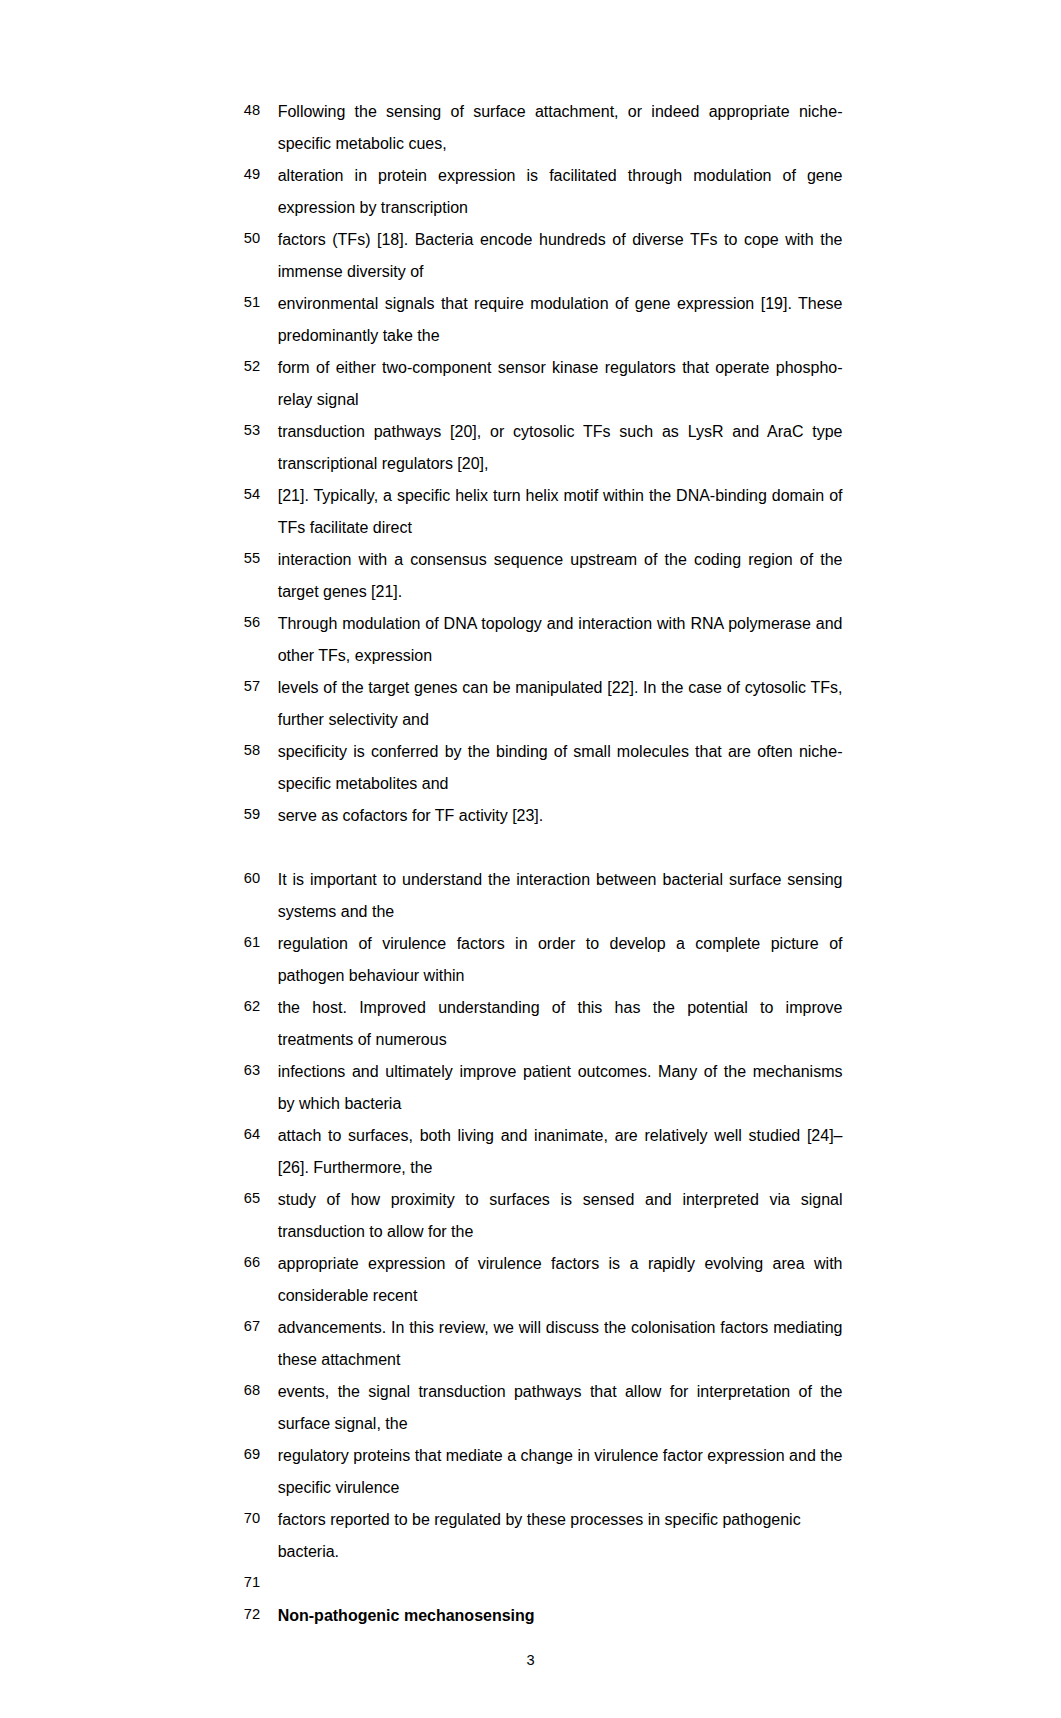48 Following the sensing of surface attachment, or indeed appropriate niche-specific metabolic cues,
49 alteration in protein expression is facilitated through modulation of gene expression by transcription
50 factors (TFs) [18]. Bacteria encode hundreds of diverse TFs to cope with the immense diversity of
51 environmental signals that require modulation of gene expression [19]. These predominantly take the
52 form of either two-component sensor kinase regulators that operate phospho-relay signal
53 transduction pathways [20], or cytosolic TFs such as LysR and AraC type transcriptional regulators [20],
54[21]. Typically, a specific helix turn helix motif within the DNA-binding domain of TFs facilitate direct
55 interaction with a consensus sequence upstream of the coding region of the target genes [21].
56 Through modulation of DNA topology and interaction with RNA polymerase and other TFs, expression
57 levels of the target genes can be manipulated [22]. In the case of cytosolic TFs, further selectivity and
58 specificity is conferred by the binding of small molecules that are often niche-specific metabolites and
59 serve as cofactors for TF activity [23].
60 It is important to understand the interaction between bacterial surface sensing systems and the
61 regulation of virulence factors in order to develop a complete picture of pathogen behaviour within
62 the host. Improved understanding of this has the potential to improve treatments of numerous
63 infections and ultimately improve patient outcomes. Many of the mechanisms by which bacteria
64 attach to surfaces, both living and inanimate, are relatively well studied [24]–[26]. Furthermore, the
65 study of how proximity to surfaces is sensed and interpreted via signal transduction to allow for the
66 appropriate expression of virulence factors is a rapidly evolving area with considerable recent
67 advancements. In this review, we will discuss the colonisation factors mediating these attachment
68 events, the signal transduction pathways that allow for interpretation of the surface signal, the
69 regulatory proteins that mediate a change in virulence factor expression and the specific virulence
70 factors reported to be regulated by these processes in specific pathogenic bacteria.
71
72 Non-pathogenic mechanosensing
3